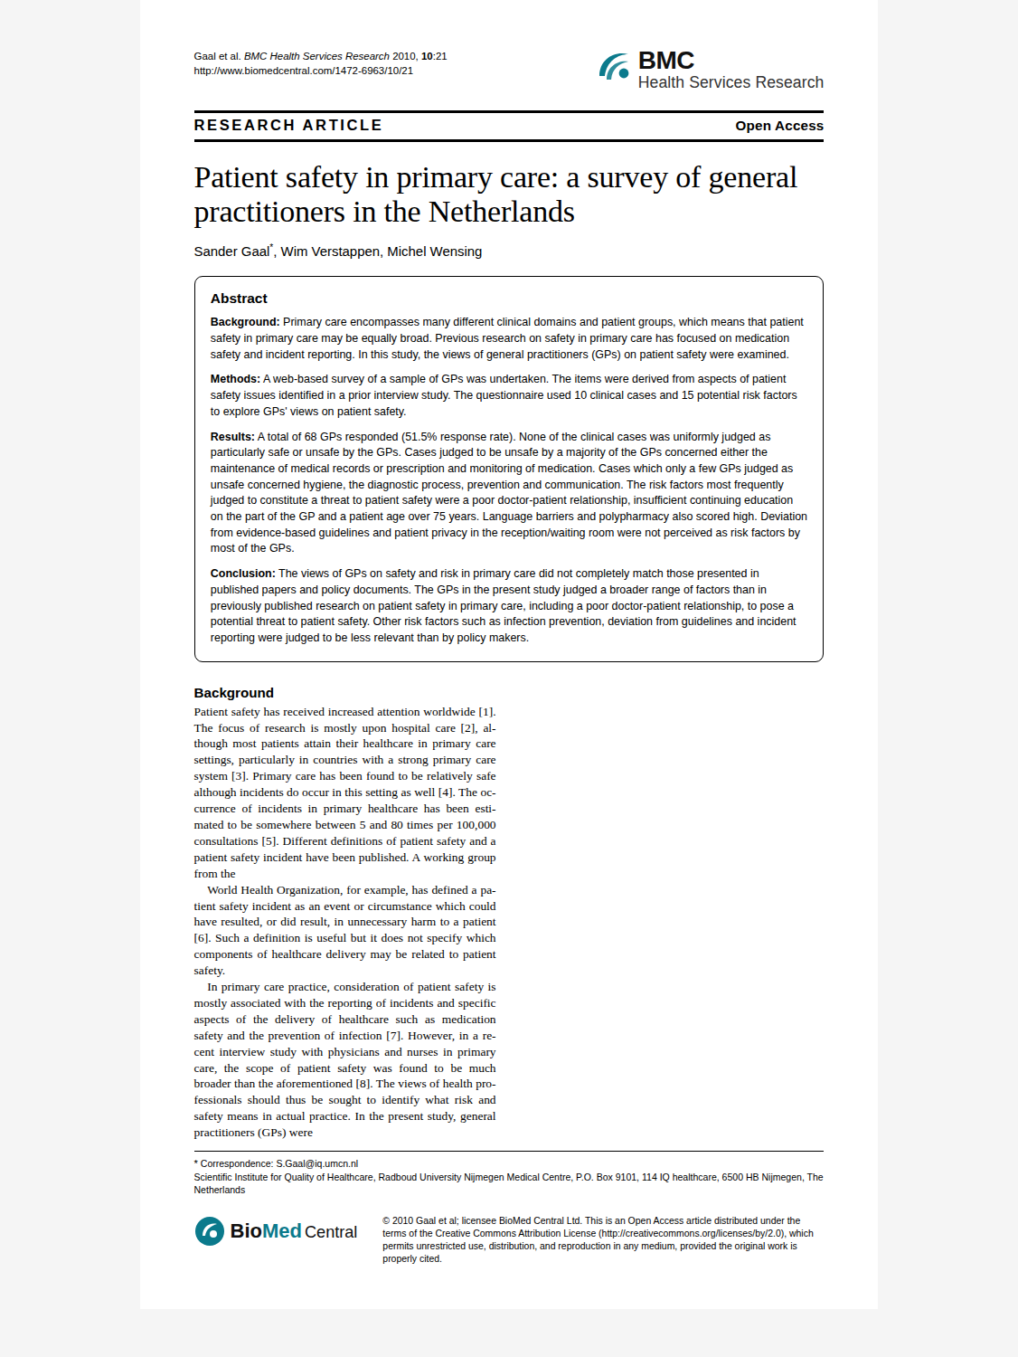Gaal et al. BMC Health Services Research 2010, 10:21
http://www.biomedcentral.com/1472-6963/10/21
BMC
Health Services Research
RESEARCH ARTICLE
Open Access
Patient safety in primary care: a survey of general practitioners in the Netherlands
Sander Gaal*, Wim Verstappen, Michel Wensing
Abstract
Background: Primary care encompasses many different clinical domains and patient groups, which means that patient safety in primary care may be equally broad. Previous research on safety in primary care has focused on medication safety and incident reporting. In this study, the views of general practitioners (GPs) on patient safety were examined.
Methods: A web-based survey of a sample of GPs was undertaken. The items were derived from aspects of patient safety issues identified in a prior interview study. The questionnaire used 10 clinical cases and 15 potential risk factors to explore GPs' views on patient safety.
Results: A total of 68 GPs responded (51.5% response rate). None of the clinical cases was uniformly judged as particularly safe or unsafe by the GPs. Cases judged to be unsafe by a majority of the GPs concerned either the maintenance of medical records or prescription and monitoring of medication. Cases which only a few GPs judged as unsafe concerned hygiene, the diagnostic process, prevention and communication. The risk factors most frequently judged to constitute a threat to patient safety were a poor doctor-patient relationship, insufficient continuing education on the part of the GP and a patient age over 75 years. Language barriers and polypharmacy also scored high. Deviation from evidence-based guidelines and patient privacy in the reception/waiting room were not perceived as risk factors by most of the GPs.
Conclusion: The views of GPs on safety and risk in primary care did not completely match those presented in published papers and policy documents. The GPs in the present study judged a broader range of factors than in previously published research on patient safety in primary care, including a poor doctor-patient relationship, to pose a potential threat to patient safety. Other risk factors such as infection prevention, deviation from guidelines and incident reporting were judged to be less relevant than by policy makers.
Background
Patient safety has received increased attention worldwide [1]. The focus of research is mostly upon hospital care [2], although most patients attain their healthcare in primary care settings, particularly in countries with a strong primary care system [3]. Primary care has been found to be relatively safe although incidents do occur in this setting as well [4]. The occurrence of incidents in primary healthcare has been estimated to be somewhere between 5 and 80 times per 100,000 consultations [5]. Different definitions of patient safety and a patient safety incident have been published. A working group from the
World Health Organization, for example, has defined a patient safety incident as an event or circumstance which could have resulted, or did result, in unnecessary harm to a patient [6]. Such a definition is useful but it does not specify which components of healthcare delivery may be related to patient safety.
In primary care practice, consideration of patient safety is mostly associated with the reporting of incidents and specific aspects of the delivery of healthcare such as medication safety and the prevention of infection [7]. However, in a recent interview study with physicians and nurses in primary care, the scope of patient safety was found to be much broader than the aforementioned [8]. The views of health professionals should thus be sought to identify what risk and safety means in actual practice. In the present study, general practitioners (GPs) were
* Correspondence: S.Gaal@iq.umcn.nl
Scientific Institute for Quality of Healthcare, Radboud University Nijmegen Medical Centre, P.O. Box 9101, 114 IQ healthcare, 6500 HB Nijmegen, The Netherlands
Bio Med Central
© 2010 Gaal et al; licensee BioMed Central Ltd. This is an Open Access article distributed under the terms of the Creative Commons Attribution License (http://creativecommons.org/licenses/by/2.0), which permits unrestricted use, distribution, and reproduction in any medium, provided the original work is properly cited.